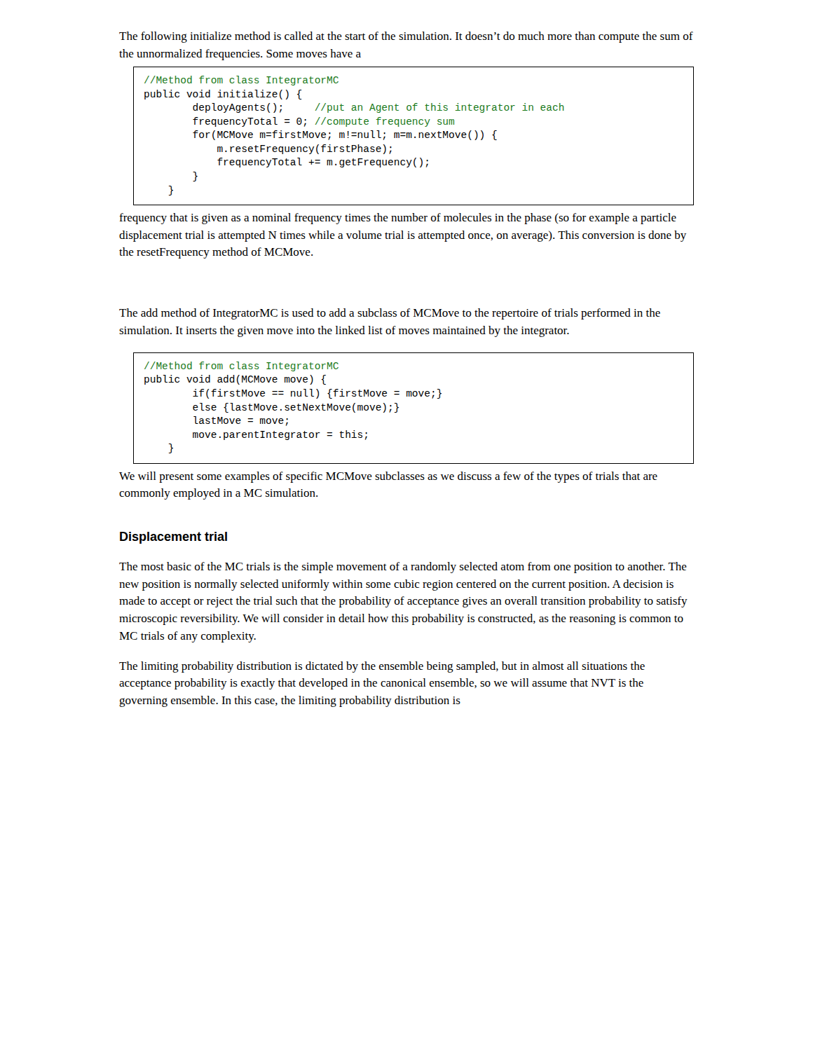The following initialize method is called at the start of the simulation. It doesn’t do much more than compute the sum of the unnormalized frequencies. Some moves have a
//Method from class IntegratorMC
public void initialize() {
        deployAgents();     //put an Agent of this integrator in each
        frequencyTotal = 0; //compute frequency sum
        for(MCMove m=firstMove; m!=null; m=m.nextMove()) {
            m.resetFrequency(firstPhase);
            frequencyTotal += m.getFrequency();
        }
    }
frequency that is given as a nominal frequency times the number of molecules in the phase (so for example a particle displacement trial is attempted N times while a volume trial is attempted once, on average). This conversion is done by the resetFrequency method of MCMove.
The add method of IntegratorMC is used to add a subclass of MCMove to the repertoire of trials performed in the simulation. It inserts the given move into the linked list of moves maintained by the integrator.
//Method from class IntegratorMC
public void add(MCMove move) {
        if(firstMove == null) {firstMove = move;}
        else {lastMove.setNextMove(move);}
        lastMove = move;
        move.parentIntegrator = this;
    }
We will present some examples of specific MCMove subclasses as we discuss a few of the types of trials that are commonly employed in a MC simulation.
Displacement trial
The most basic of the MC trials is the simple movement of a randomly selected atom from one position to another. The new position is normally selected uniformly within some cubic region centered on the current position. A decision is made to accept or reject the trial such that the probability of acceptance gives an overall transition probability to satisfy microscopic reversibility. We will consider in detail how this probability is constructed, as the reasoning is common to MC trials of any complexity.
The limiting probability distribution is dictated by the ensemble being sampled, but in almost all situations the acceptance probability is exactly that developed in the canonical ensemble, so we will assume that NVT is the governing ensemble. In this case, the limiting probability distribution is